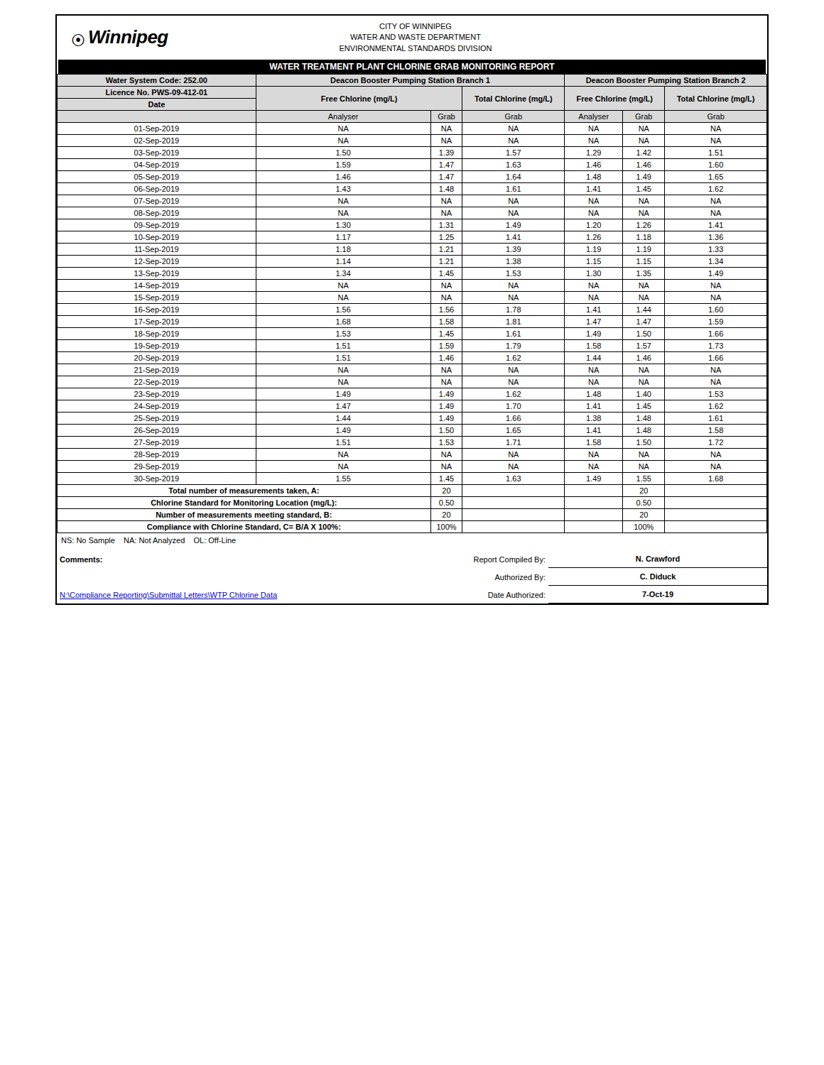⦿Winnipeg
CITY OF WINNIPEG
WATER AND WASTE DEPARTMENT
ENVIRONMENTAL STANDARDS DIVISION
WATER TREATMENT PLANT CHLORINE GRAB MONITORING REPORT
| Water System Code: 252.00 | Deacon Booster Pumping Station Branch 1 | Deacon Booster Pumping Station Branch 2 |
| Licence No. PWS-09-412-01 | Free Chlorine (mg/L) | Total Chlorine (mg/L) | Free Chlorine (mg/L) | Total Chlorine (mg/L) |
| Date |
| | Analyser | Grab | Grab | Analyser | Grab | Grab |
| 01-Sep-2019 | NA | NA | NA | NA | NA | NA |
| 02-Sep-2019 | NA | NA | NA | NA | NA | NA |
| 03-Sep-2019 | 1.50 | 1.39 | 1.57 | 1.29 | 1.42 | 1.51 |
| 04-Sep-2019 | 1.59 | 1.47 | 1.63 | 1.46 | 1.46 | 1.60 |
| 05-Sep-2019 | 1.46 | 1.47 | 1.64 | 1.48 | 1.49 | 1.65 |
| 06-Sep-2019 | 1.43 | 1.48 | 1.61 | 1.41 | 1.45 | 1.62 |
| 07-Sep-2019 | NA | NA | NA | NA | NA | NA |
| 08-Sep-2019 | NA | NA | NA | NA | NA | NA |
| 09-Sep-2019 | 1.30 | 1.31 | 1.49 | 1.20 | 1.26 | 1.41 |
| 10-Sep-2019 | 1.17 | 1.25 | 1.41 | 1.26 | 1.18 | 1.36 |
| 11-Sep-2019 | 1.18 | 1.21 | 1.39 | 1.19 | 1.19 | 1.33 |
| 12-Sep-2019 | 1.14 | 1.21 | 1.38 | 1.15 | 1.15 | 1.34 |
| 13-Sep-2019 | 1.34 | 1.45 | 1.53 | 1.30 | 1.35 | 1.49 |
| 14-Sep-2019 | NA | NA | NA | NA | NA | NA |
| 15-Sep-2019 | NA | NA | NA | NA | NA | NA |
| 16-Sep-2019 | 1.56 | 1.56 | 1.78 | 1.41 | 1.44 | 1.60 |
| 17-Sep-2019 | 1.68 | 1.58 | 1.81 | 1.47 | 1.47 | 1.59 |
| 18-Sep-2019 | 1.53 | 1.45 | 1.61 | 1.49 | 1.50 | 1.66 |
| 19-Sep-2019 | 1.51 | 1.59 | 1.79 | 1.58 | 1.57 | 1.73 |
| 20-Sep-2019 | 1.51 | 1.46 | 1.62 | 1.44 | 1.46 | 1.66 |
| 21-Sep-2019 | NA | NA | NA | NA | NA | NA |
| 22-Sep-2019 | NA | NA | NA | NA | NA | NA |
| 23-Sep-2019 | 1.49 | 1.49 | 1.62 | 1.48 | 1.40 | 1.53 |
| 24-Sep-2019 | 1.47 | 1.49 | 1.70 | 1.41 | 1.45 | 1.62 |
| 25-Sep-2019 | 1.44 | 1.49 | 1.66 | 1.38 | 1.48 | 1.61 |
| 26-Sep-2019 | 1.49 | 1.50 | 1.65 | 1.41 | 1.48 | 1.58 |
| 27-Sep-2019 | 1.51 | 1.53 | 1.71 | 1.58 | 1.50 | 1.72 |
| 28-Sep-2019 | NA | NA | NA | NA | NA | NA |
| 29-Sep-2019 | NA | NA | NA | NA | NA | NA |
| 30-Sep-2019 | 1.55 | 1.45 | 1.63 | 1.49 | 1.55 | 1.68 |
| Total number of measurements taken, A: | 20 | | | 20 | |
| Chlorine Standard for Monitoring Location (mg/L): | 0.50 | | | 0.50 | |
| Number of measurements meeting standard, B: | 20 | | | 20 | |
| Compliance with Chlorine Standard, C= B/A X 100%: | 100% | | | 100% | |
NS: No Sample NA: Not Analyzed OL: Off-Line
| Comments: | Report Compiled By: | N. Crawford |
| | Authorized By: | C. Diduck |
| N:\Compliance Reporting\Submittal Letters\WTP Chlorine Data | Date Authorized: | 7-Oct-19 |